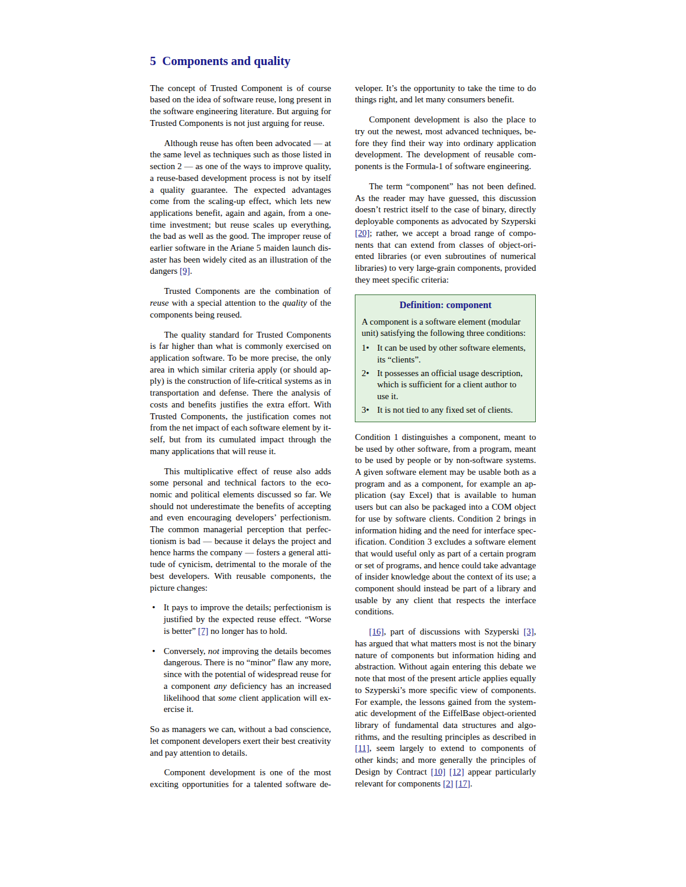5 Components and quality
The concept of Trusted Component is of course based on the idea of software reuse, long present in the software engineering literature. But arguing for Trusted Components is not just arguing for reuse.
Although reuse has often been advocated — at the same level as techniques such as those listed in section 2 — as one of the ways to improve quality, a reuse-based development process is not by itself a quality guarantee. The expected advantages come from the scaling-up effect, which lets new applications benefit, again and again, from a one-time investment; but reuse scales up everything, the bad as well as the good. The improper reuse of earlier software in the Ariane 5 maiden launch disaster has been widely cited as an illustration of the dangers [9].
Trusted Components are the combination of reuse with a special attention to the quality of the components being reused.
The quality standard for Trusted Components is far higher than what is commonly exercised on application software. To be more precise, the only area in which similar criteria apply (or should apply) is the construction of life-critical systems as in transportation and defense. There the analysis of costs and benefits justifies the extra effort. With Trusted Components, the justification comes not from the net impact of each software element by itself, but from its cumulated impact through the many applications that will reuse it.
This multiplicative effect of reuse also adds some personal and technical factors to the economic and political elements discussed so far. We should not underestimate the benefits of accepting and even encouraging developers’ perfectionism. The common managerial perception that perfectionism is bad — because it delays the project and hence harms the company — fosters a general attitude of cynicism, detrimental to the morale of the best developers. With reusable components, the picture changes:
It pays to improve the details; perfectionism is justified by the expected reuse effect. “Worse is better” [7] no longer has to hold.
Conversely, not improving the details becomes dangerous. There is no “minor” flaw any more, since with the potential of widespread reuse for a component any deficiency has an increased likelihood that some client application will exercise it.
So as managers we can, without a bad conscience, let component developers exert their best creativity and pay attention to details.
Component development is one of the most exciting opportunities for a talented software developer. It’s the opportunity to take the time to do things right, and let many consumers benefit.
Component development is also the place to try out the newest, most advanced techniques, before they find their way into ordinary application development. The development of reusable components is the Formula-1 of software engineering.
The term “component” has not been defined. As the reader may have guessed, this discussion doesn’t restrict itself to the case of binary, directly deployable components as advocated by Szyperski [20]; rather, we accept a broad range of components that can extend from classes of object-oriented libraries (or even subroutines of numerical libraries) to very large-grain components, provided they meet specific criteria:
Definition: component
A component is a software element (modular unit) satisfying the following three conditions:
It can be used by other software elements, its “clients”.
It possesses an official usage description, which is sufficient for a client author to use it.
It is not tied to any fixed set of clients.
Condition 1 distinguishes a component, meant to be used by other software, from a program, meant to be used by people or by non-software systems. A given software element may be usable both as a program and as a component, for example an application (say Excel) that is available to human users but can also be packaged into a COM object for use by software clients. Condition 2 brings in information hiding and the need for interface specification. Condition 3 excludes a software element that would useful only as part of a certain program or set of programs, and hence could take advantage of insider knowledge about the context of its use; a component should instead be part of a library and usable by any client that respects the interface conditions.
[16], part of discussions with Szyperski [3], has argued that what matters most is not the binary nature of components but information hiding and abstraction. Without again entering this debate we note that most of the present article applies equally to Szyperski’s more specific view of components. For example, the lessons gained from the systematic development of the EiffelBase object-oriented library of fundamental data structures and algorithms, and the resulting principles as described in [11], seem largely to extend to components of other kinds; and more generally the principles of Design by Contract [10] [12] appear particularly relevant for components [2] [17].